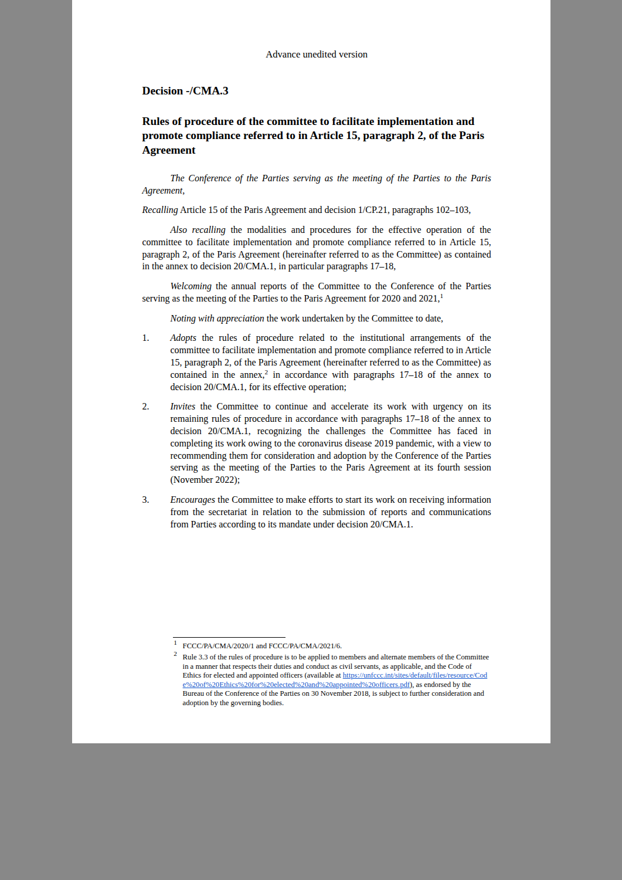Advance unedited version
Decision -/CMA.3
Rules of procedure of the committee to facilitate implementation and promote compliance referred to in Article 15, paragraph 2, of the Paris Agreement
The Conference of the Parties serving as the meeting of the Parties to the Paris Agreement,
Recalling Article 15 of the Paris Agreement and decision 1/CP.21, paragraphs 102–103,
Also recalling the modalities and procedures for the effective operation of the committee to facilitate implementation and promote compliance referred to in Article 15, paragraph 2, of the Paris Agreement (hereinafter referred to as the Committee) as contained in the annex to decision 20/CMA.1, in particular paragraphs 17–18,
Welcoming the annual reports of the Committee to the Conference of the Parties serving as the meeting of the Parties to the Paris Agreement for 2020 and 2021,1
Noting with appreciation the work undertaken by the Committee to date,
1. Adopts the rules of procedure related to the institutional arrangements of the committee to facilitate implementation and promote compliance referred to in Article 15, paragraph 2, of the Paris Agreement (hereinafter referred to as the Committee) as contained in the annex,2 in accordance with paragraphs 17–18 of the annex to decision 20/CMA.1, for its effective operation;
2. Invites the Committee to continue and accelerate its work with urgency on its remaining rules of procedure in accordance with paragraphs 17–18 of the annex to decision 20/CMA.1, recognizing the challenges the Committee has faced in completing its work owing to the coronavirus disease 2019 pandemic, with a view to recommending them for consideration and adoption by the Conference of the Parties serving as the meeting of the Parties to the Paris Agreement at its fourth session (November 2022);
3. Encourages the Committee to make efforts to start its work on receiving information from the secretariat in relation to the submission of reports and communications from Parties according to its mandate under decision 20/CMA.1.
1
FCCC/PA/CMA/2020/1 and FCCC/PA/CMA/2021/6.
2
Rule 3.3 of the rules of procedure is to be applied to members and alternate members of the Committee in a manner that respects their duties and conduct as civil servants, as applicable, and the Code of Ethics for elected and appointed officers (available at https://unfccc.int/sites/default/files/resource/Code%20of%20Ethics%20for%20elected%20and%20appointed%20officers.pdf), as endorsed by the Bureau of the Conference of the Parties on 30 November 2018, is subject to further consideration and adoption by the governing bodies.